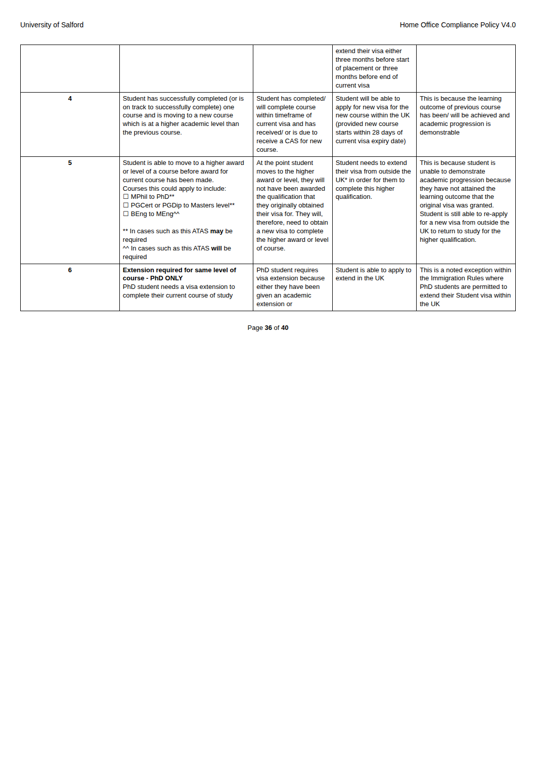University of Salford Home Office Compliance Policy V4.0
| | | | extend their visa either three months before start of placement or three months before end of current visa | |
| 4 | Student has successfully completed (or is on track to successfully complete) one course and is moving to a new course which is at a higher academic level than the previous course. | Student has completed/ will complete course within timeframe of current visa and has received/ or is due to receive a CAS for new course. | Student will be able to apply for new visa for the new course within the UK (provided new course starts within 28 days of current visa expiry date) | This is because the learning outcome of previous course has been/ will be achieved and academic progression is demonstrable |
| 5 | Student is able to move to a higher award or level of a course before award for current course has been made. Courses this could apply to include: MPhil to PhD** PGCert or PGDip to Masters level** BEng to MEng^^ ** In cases such as this ATAS may be required ^^ In cases such as this ATAS will be required | At the point student moves to the higher award or level, they will not have been awarded the qualification that they originally obtained their visa for. They will, therefore, need to obtain a new visa to complete the higher award or level of course. | Student needs to extend their visa from outside the UK* in order for them to complete this higher qualification. | This is because student is unable to demonstrate academic progression because they have not attained the learning outcome that the original visa was granted. Student is still able to re-apply for a new visa from outside the UK to return to study for the higher qualification. |
| 6 | Extension required for same level of course - PhD ONLY PhD student needs a visa extension to complete their current course of study | PhD student requires visa extension because either they have been given an academic extension or | Student is able to apply to extend in the UK | This is a noted exception within the Immigration Rules where PhD students are permitted to extend their Student visa within the UK |
Page 36 of 40